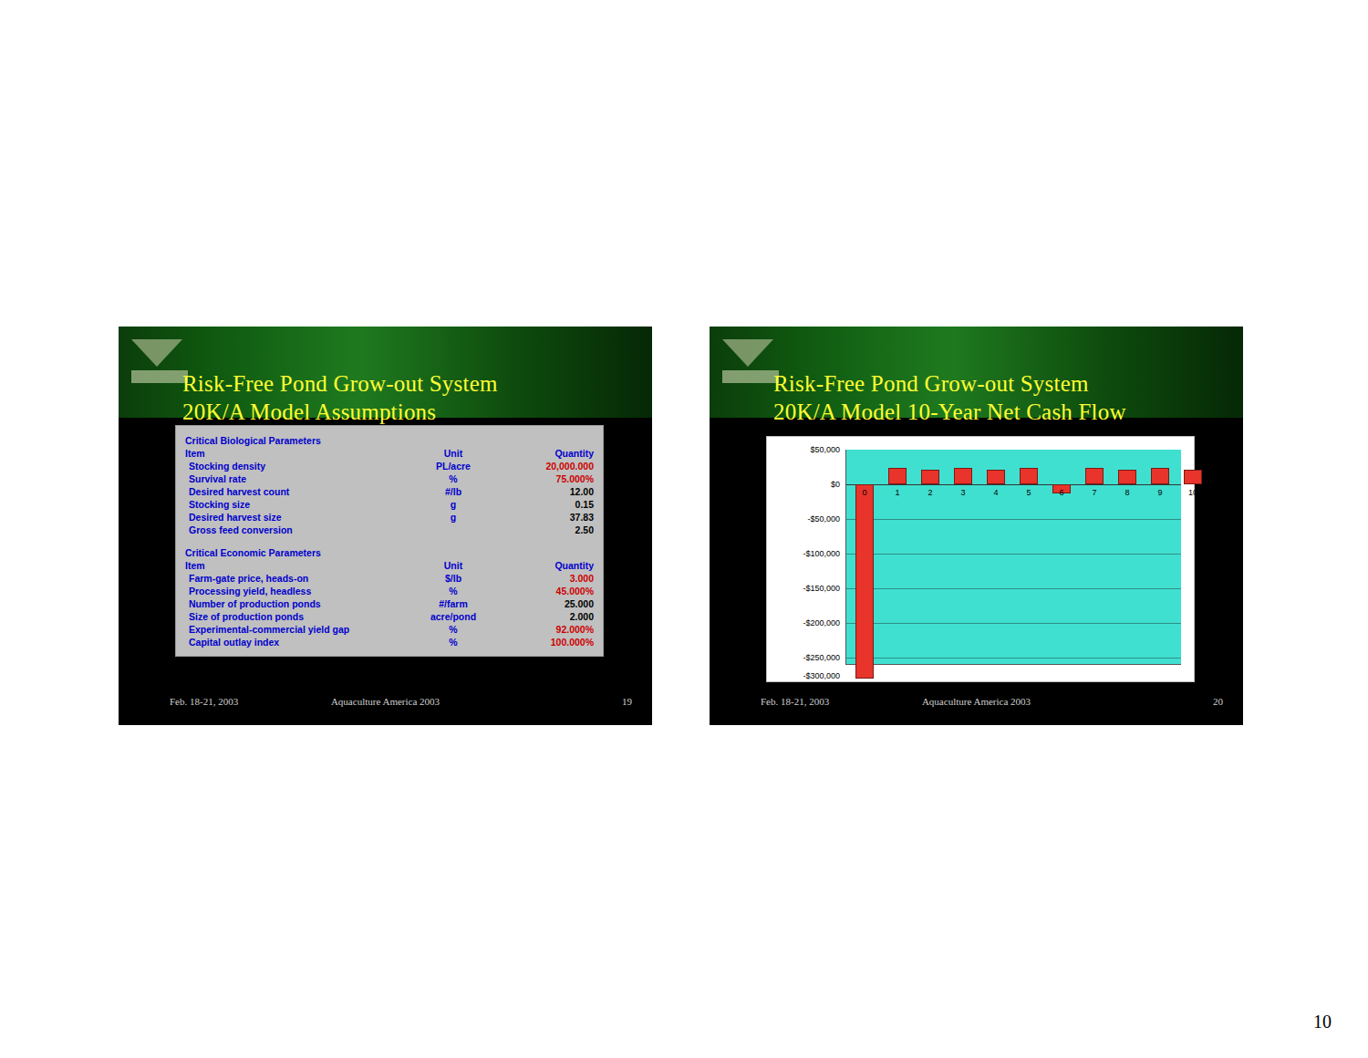Risk-Free Pond Grow-out System 20K/A Model Assumptions
| Critical Biological Parameters |
| Item | Unit | Quantity |
| Stocking density | PL/acre | 20,000.000 |
| Survival rate | % | 75.000% |
| Desired harvest count | #/lb | 12.00 |
| Stocking size | g | 0.15 |
| Desired harvest size | g | 37.83 |
| Gross feed conversion | | 2.50 |
| Critical Economic Parameters |
| Item | Unit | Quantity |
| Farm-gate price, heads-on | $/lb | 3.000 |
| Processing yield, headless | % | 45.000% |
| Number of production ponds | #/farm | 25.000 |
| Size of production ponds | acre/pond | 2.000 |
| Experimental-commercial yield gap | % | 92.000% |
| Capital outlay index | % | 100.000% |
Feb. 18-21, 2003 Aquaculture America 2003 19
Risk-Free Pond Grow-out System 20K/A Model 10-Year Net Cash Flow
$50,000
$0
-$50,000
-$100,000
-$150,000
-$200,000
-$250,000
-$300,000
0
1
2
3
4
5
6
7
8
9
10
Feb. 18-21, 2003 Aquaculture America 2003 20
10